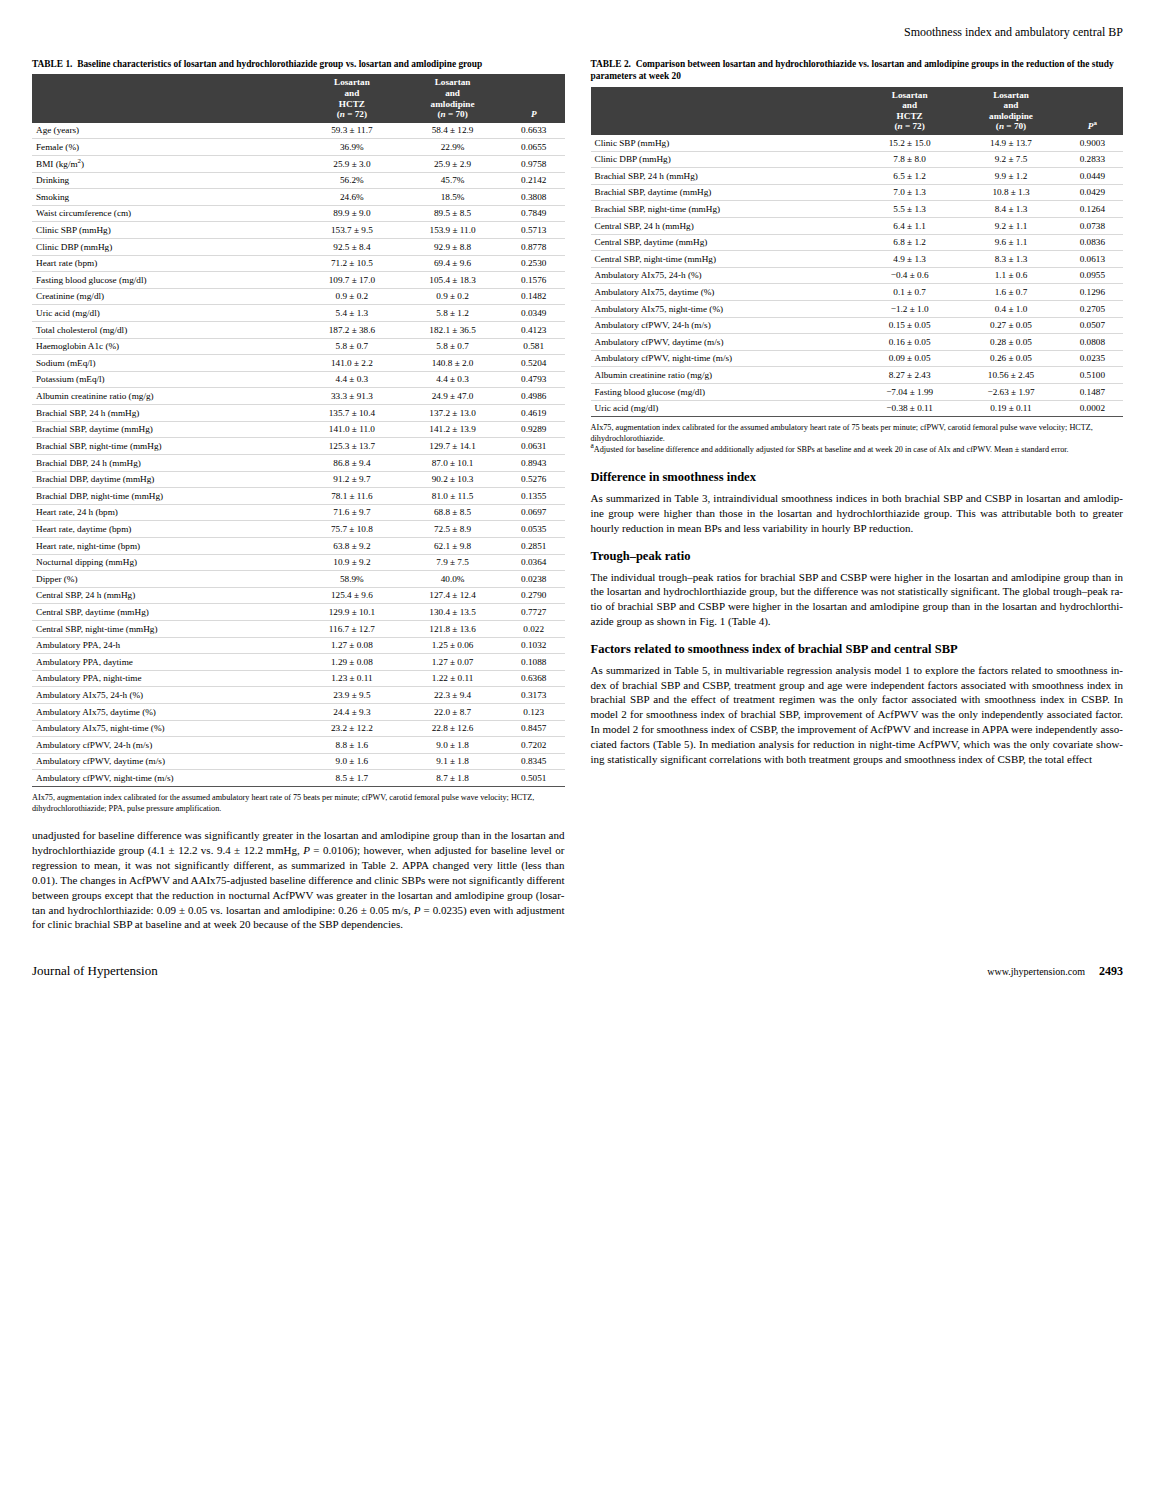Smoothness index and ambulatory central BP
TABLE 1. Baseline characteristics of losartan and hydrochlorothiazide group vs. losartan and amlodipine group
| | Losartan and HCTZ ( n = 72) | Losartan and amlodipine ( n = 70) | P |
| --- | --- | --- | --- |
| Age (years) | 59.3 ± 11.7 | 58.4 ± 12.9 | 0.6633 |
| Female (%) | 36.9% | 22.9% | 0.0655 |
| BMI (kg/m 2 ) | 25.9 ± 3.0 | 25.9 ± 2.9 | 0.9758 |
| Drinking | 56.2% | 45.7% | 0.2142 |
| Smoking | 24.6% | 18.5% | 0.3808 |
| Waist circumference (cm) | 89.9 ± 9.0 | 89.5 ± 8.5 | 0.7849 |
| Clinic SBP (mmHg) | 153.7 ± 9.5 | 153.9 ± 11.0 | 0.5713 |
| Clinic DBP (mmHg) | 92.5 ± 8.4 | 92.9 ± 8.8 | 0.8778 |
| Heart rate (bpm) | 71.2 ± 10.5 | 69.4 ± 9.6 | 0.2530 |
| Fasting blood glucose (mg/dl) | 109.7 ± 17.0 | 105.4 ± 18.3 | 0.1576 |
| Creatinine (mg/dl) | 0.9 ± 0.2 | 0.9 ± 0.2 | 0.1482 |
| Uric acid (mg/dl) | 5.4 ± 1.3 | 5.8 ± 1.2 | 0.0349 |
| Total cholesterol (mg/dl) | 187.2 ± 38.6 | 182.1 ± 36.5 | 0.4123 |
| Haemoglobin A1c (%) | 5.8 ± 0.7 | 5.8 ± 0.7 | 0.581 |
| Sodium (mEq/l) | 141.0 ± 2.2 | 140.8 ± 2.0 | 0.5204 |
| Potassium (mEq/l) | 4.4 ± 0.3 | 4.4 ± 0.3 | 0.4793 |
| Albumin creatinine ratio (mg/g) | 33.3 ± 91.3 | 24.9 ± 47.0 | 0.4986 |
| Brachial SBP, 24 h (mmHg) | 135.7 ± 10.4 | 137.2 ± 13.0 | 0.4619 |
| Brachial SBP, daytime (mmHg) | 141.0 ± 11.0 | 141.2 ± 13.9 | 0.9289 |
| Brachial SBP, night-time (mmHg) | 125.3 ± 13.7 | 129.7 ± 14.1 | 0.0631 |
| Brachial DBP, 24 h (mmHg) | 86.8 ± 9.4 | 87.0 ± 10.1 | 0.8943 |
| Brachial DBP, daytime (mmHg) | 91.2 ± 9.7 | 90.2 ± 10.3 | 0.5276 |
| Brachial DBP, night-time (mmHg) | 78.1 ± 11.6 | 81.0 ± 11.5 | 0.1355 |
| Heart rate, 24 h (bpm) | 71.6 ± 9.7 | 68.8 ± 8.5 | 0.0697 |
| Heart rate, daytime (bpm) | 75.7 ± 10.8 | 72.5 ± 8.9 | 0.0535 |
| Heart rate, night-time (bpm) | 63.8 ± 9.2 | 62.1 ± 9.8 | 0.2851 |
| Nocturnal dipping (mmHg) | 10.9 ± 9.2 | 7.9 ± 7.5 | 0.0364 |
| Dipper (%) | 58.9% | 40.0% | 0.0238 |
| Central SBP, 24 h (mmHg) | 125.4 ± 9.6 | 127.4 ± 12.4 | 0.2790 |
| Central SBP, daytime (mmHg) | 129.9 ± 10.1 | 130.4 ± 13.5 | 0.7727 |
| Central SBP, night-time (mmHg) | 116.7 ± 12.7 | 121.8 ± 13.6 | 0.022 |
| Ambulatory PPA, 24-h | 1.27 ± 0.08 | 1.25 ± 0.06 | 0.1032 |
| Ambulatory PPA, daytime | 1.29 ± 0.08 | 1.27 ± 0.07 | 0.1088 |
| Ambulatory PPA, night-time | 1.23 ± 0.11 | 1.22 ± 0.11 | 0.6368 |
| Ambulatory AIx75, 24-h (%) | 23.9 ± 9.5 | 22.3 ± 9.4 | 0.3173 |
| Ambulatory AIx75, daytime (%) | 24.4 ± 9.3 | 22.0 ± 8.7 | 0.123 |
| Ambulatory AIx75, night-time (%) | 23.2 ± 12.2 | 22.8 ± 12.6 | 0.8457 |
| Ambulatory cfPWV, 24-h (m/s) | 8.8 ± 1.6 | 9.0 ± 1.8 | 0.7202 |
| Ambulatory cfPWV, daytime (m/s) | 9.0 ± 1.6 | 9.1 ± 1.8 | 0.8345 |
| Ambulatory cfPWV, night-time (m/s) | 8.5 ± 1.7 | 8.7 ± 1.8 | 0.5051 |
AIx75, augmentation index calibrated for the assumed ambulatory heart rate of 75 beats per minute; cfPWV, carotid femoral pulse wave velocity; HCTZ, dihydrochlorothiazide; PPA, pulse pressure amplification.
unadjusted for baseline difference was significantly greater in the losartan and amlodipine group than in the losartan and hydrochlorthiazide group (4.1 ± 12.2 vs. 9.4 ± 12.2 mmHg, P = 0.0106); however, when adjusted for baseline level or regression to mean, it was not significantly different, as summarized in Table 2. APPA changed very little (less than 0.01). The changes in AcfPWV and AAIx75-adjusted baseline difference and clinic SBPs were not significantly different between groups except that the reduction in nocturnal AcfPWV was greater in the losartan and amlodipine group (losartan and hydrochlorthiazide: 0.09 ± 0.05 vs. losartan and amlodipine: 0.26 ± 0.05 m/s, P = 0.0235) even with adjustment for clinic brachial SBP at baseline and at week 20 because of the SBP dependencies.
TABLE 2. Comparison between losartan and hydrochlorothiazide vs. losartan and amlodipine groups in the reduction of the study parameters at week 20
| | Losartan and HCTZ ( n = 72) | Losartan and amlodipine ( n = 70) | P a |
| --- | --- | --- | --- |
| Clinic SBP (mmHg) | 15.2 ± 15.0 | 14.9 ± 13.7 | 0.9003 |
| Clinic DBP (mmHg) | 7.8 ± 8.0 | 9.2 ± 7.5 | 0.2833 |
| Brachial SBP, 24 h (mmHg) | 6.5 ± 1.2 | 9.9 ± 1.2 | 0.0449 |
| Brachial SBP, daytime (mmHg) | 7.0 ± 1.3 | 10.8 ± 1.3 | 0.0429 |
| Brachial SBP, night-time (mmHg) | 5.5 ± 1.3 | 8.4 ± 1.3 | 0.1264 |
| Central SBP, 24 h (mmHg) | 6.4 ± 1.1 | 9.2 ± 1.1 | 0.0738 |
| Central SBP, daytime (mmHg) | 6.8 ± 1.2 | 9.6 ± 1.1 | 0.0836 |
| Central SBP, night-time (mmHg) | 4.9 ± 1.3 | 8.3 ± 1.3 | 0.0613 |
| Ambulatory AIx75, 24-h (%) | −0.4 ± 0.6 | 1.1 ± 0.6 | 0.0955 |
| Ambulatory AIx75, daytime (%) | 0.1 ± 0.7 | 1.6 ± 0.7 | 0.1296 |
| Ambulatory AIx75, night-time (%) | −1.2 ± 1.0 | 0.4 ± 1.0 | 0.2705 |
| Ambulatory cfPWV, 24-h (m/s) | 0.15 ± 0.05 | 0.27 ± 0.05 | 0.0507 |
| Ambulatory cfPWV, daytime (m/s) | 0.16 ± 0.05 | 0.28 ± 0.05 | 0.0808 |
| Ambulatory cfPWV, night-time (m/s) | 0.09 ± 0.05 | 0.26 ± 0.05 | 0.0235 |
| Albumin creatinine ratio (mg/g) | 8.27 ± 2.43 | 10.56 ± 2.45 | 0.5100 |
| Fasting blood glucose (mg/dl) | −7.04 ± 1.99 | −2.63 ± 1.97 | 0.1487 |
| Uric acid (mg/dl) | −0.38 ± 0.11 | 0.19 ± 0.11 | 0.0002 |
AIx75, augmentation index calibrated for the assumed ambulatory heart rate of 75 beats per minute; cfPWV, carotid femoral pulse wave velocity; HCTZ, dihydrochlorothiazide.
aAdjusted for baseline difference and additionally adjusted for SBPs at baseline and at week 20 in case of AIx and cfPWV. Mean ± standard error.
Difference in smoothness index
As summarized in Table 3, intraindividual smoothness indices in both brachial SBP and CSBP in losartan and amlodipine group were higher than those in the losartan and hydrochlorthiazide group. This was attributable both to greater hourly reduction in mean BPs and less variability in hourly BP reduction.
Trough–peak ratio
The individual trough–peak ratios for brachial SBP and CSBP were higher in the losartan and amlodipine group than in the losartan and hydrochlorthiazide group, but the difference was not statistically significant. The global trough–peak ratio of brachial SBP and CSBP were higher in the losartan and amlodipine group than in the losartan and hydrochlorthiazide group as shown in Fig. 1 (Table 4).
Factors related to smoothness index of brachial SBP and central SBP
As summarized in Table 5, in multivariable regression analysis model 1 to explore the factors related to smoothness index of brachial SBP and CSBP, treatment group and age were independent factors associated with smoothness index in brachial SBP and the effect of treatment regimen was the only factor associated with smoothness index in CSBP. In model 2 for smoothness index of brachial SBP, improvement of AcfPWV was the only independently associated factor. In model 2 for smoothness index of CSBP, the improvement of AcfPWV and increase in APPA were independently associated factors (Table 5). In mediation analysis for reduction in night-time AcfPWV, which was the only covariate showing statistically significant correlations with both treatment groups and smoothness index of CSBP, the total effect
Journal of Hypertension
www.jhypertension.com 2493